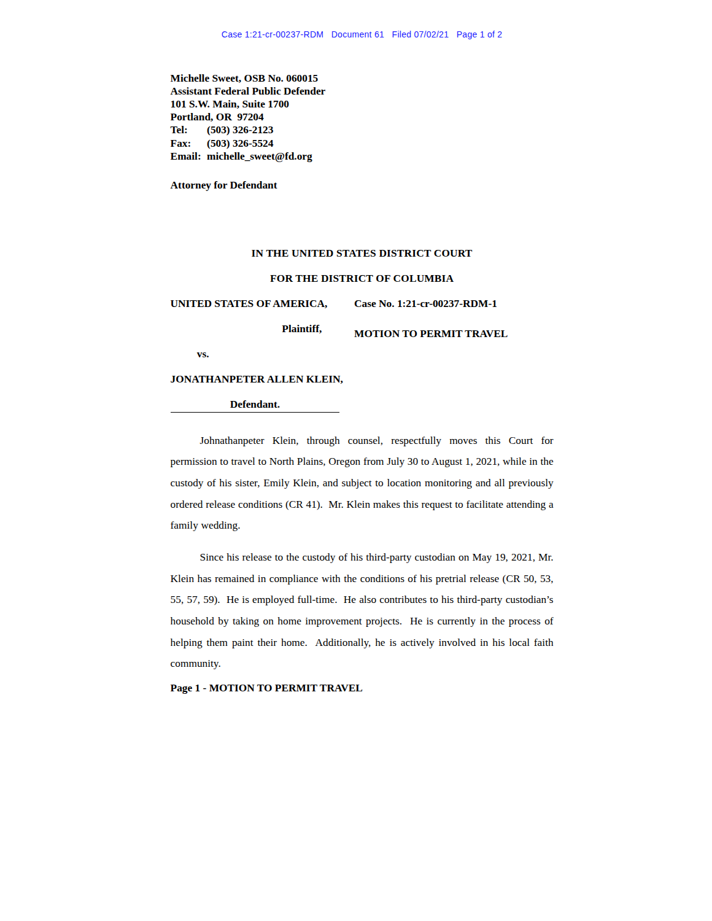Case 1:21-cr-00237-RDM Document 61 Filed 07/02/21 Page 1 of 2
Michelle Sweet, OSB No. 060015
Assistant Federal Public Defender
101 S.W. Main, Suite 1700
Portland, OR 97204
Tel:(503) 326-2123
Fax:(503) 326-5524
Email: michelle_sweet@fd.org
Attorney for Defendant
IN THE UNITED STATES DISTRICT COURT
FOR THE DISTRICT OF COLUMBIA
| UNITED STATES OF AMERICA, Plaintiff, vs. JONATHANPETER ALLEN KLEIN, Defendant. | Case No. 1:21-cr-00237-RDM-1 MOTION TO PERMIT TRAVEL |
Johnathanpeter Klein, through counsel, respectfully moves this Court for permission to travel to North Plains, Oregon from July 30 to August 1, 2021, while in the custody of his sister, Emily Klein, and subject to location monitoring and all previously ordered release conditions (CR 41). Mr. Klein makes this request to facilitate attending a family wedding.
Since his release to the custody of his third-party custodian on May 19, 2021, Mr. Klein has remained in compliance with the conditions of his pretrial release (CR 50, 53, 55, 57, 59). He is employed full-time. He also contributes to his third-party custodian’s household by taking on home improvement projects. He is currently in the process of helping them paint their home. Additionally, he is actively involved in his local faith community.
Page 1 - MOTION TO PERMIT TRAVEL